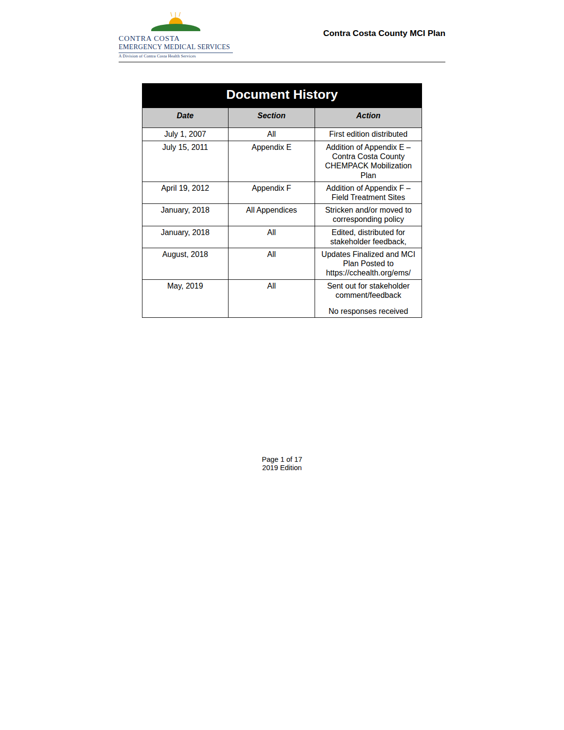\ | /
CONTRA COSTA
EMERGENCY MEDICAL SERVICES
A Division of Contra Costa Health Services
Contra Costa County MCI Plan
Document History
| Date | Section | Action |
| --- | --- | --- |
| July 1, 2007 | All | First edition distributed |
| July 15, 2011 | Appendix E | Addition of Appendix E – Contra Costa County CHEMPACK Mobilization Plan |
| April 19, 2012 | Appendix F | Addition of Appendix F – Field Treatment Sites |
| January, 2018 | All Appendices | Stricken and/or moved to corresponding policy |
| January, 2018 | All | Edited, distributed for stakeholder feedback, |
| August, 2018 | All | Updates Finalized and MCI Plan Posted to https://cchealth.org/ems/ |
| May, 2019 | All | Sent out for stakeholder comment/feedback No responses received |
Page 1 of 17
2019 Edition